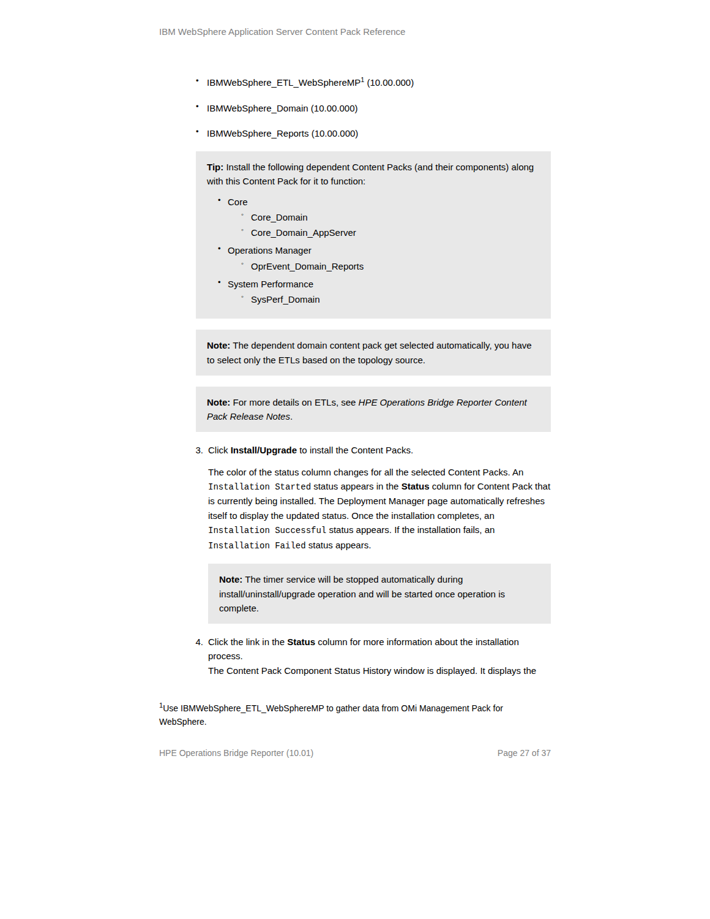IBM WebSphere Application Server Content Pack Reference
IBMWebSphere_ETL_WebSphereMP1 (10.00.000)
IBMWebSphere_Domain (10.00.000)
IBMWebSphere_Reports (10.00.000)
Tip: Install the following dependent Content Packs (and their components) along with this Content Pack for it to function:
Core
Core_Domain
Core_Domain_AppServer
Operations Manager
OprEvent_Domain_Reports
System Performance
SysPerf_Domain
Note: The dependent domain content pack get selected automatically, you have to select only the ETLs based on the topology source.
Note: For more details on ETLs, see HPE Operations Bridge Reporter Content Pack Release Notes.
Click Install/Upgrade to install the Content Packs.
The color of the status column changes for all the selected Content Packs. An Installation Started status appears in the Status column for Content Pack that is currently being installed. The Deployment Manager page automatically refreshes itself to display the updated status. Once the installation completes, an Installation Successful status appears. If the installation fails, an Installation Failed status appears.
Note: The timer service will be stopped automatically during install/uninstall/upgrade operation and will be started once operation is complete.
Click the link in the Status column for more information about the installation process.
The Content Pack Component Status History window is displayed. It displays the
1Use IBMWebSphere_ETL_WebSphereMP to gather data from OMi Management Pack for WebSphere.
HPE Operations Bridge Reporter (10.01)
Page 27 of 37